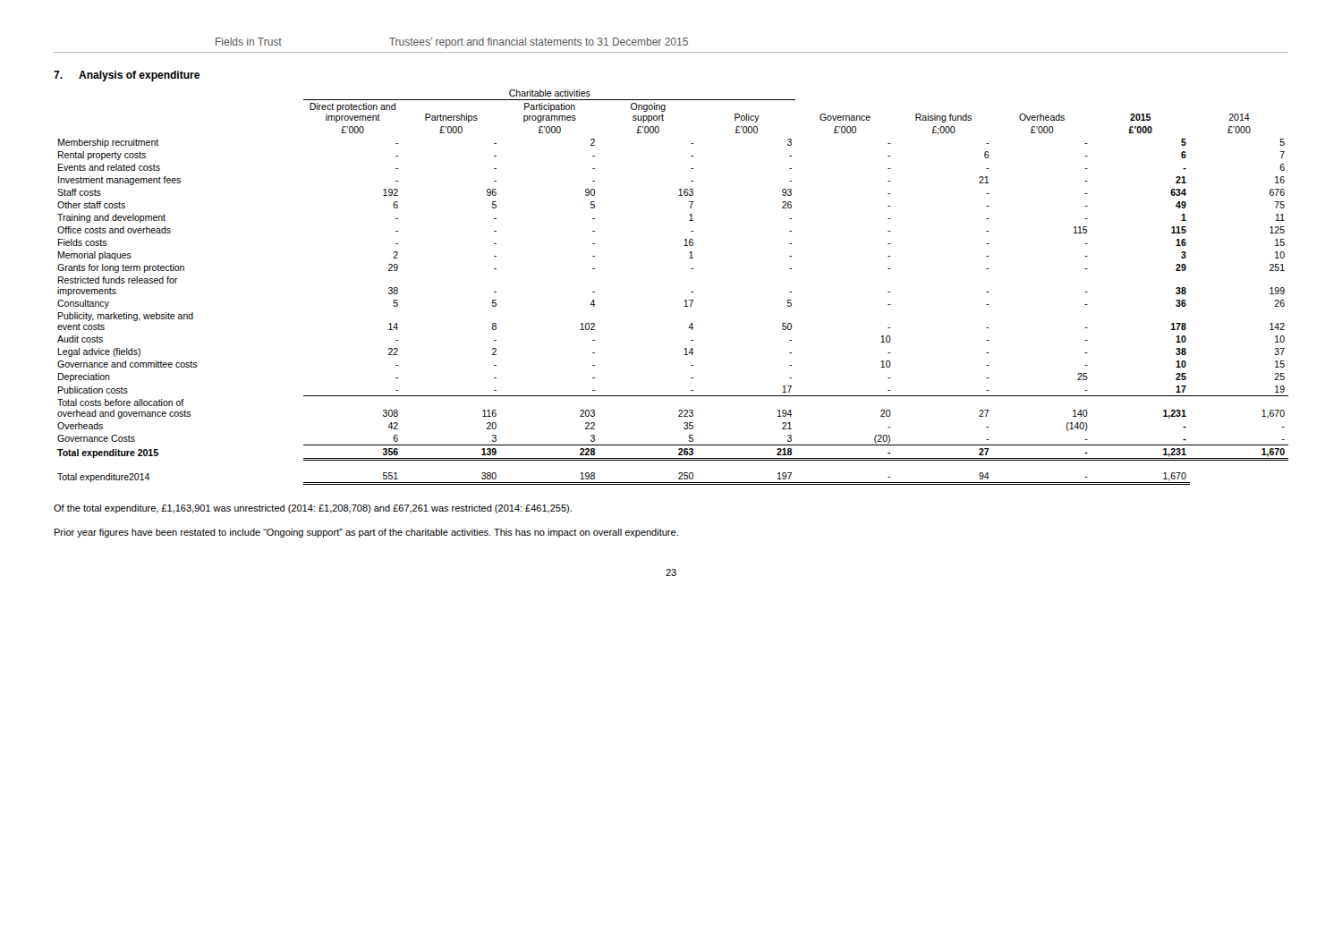Fields in Trust Trustees’ report and financial statements to 31 December 2015
7. Analysis of expenditure
| | Charitable activities | | | | | |
| --- | --- | --- | --- | --- | --- | --- |
| | Direct protection and improvement | Partnerships | Participation programmes | Ongoing support | Policy | Governance | Raising funds | Overheads | 2015 | 2014 |
| | £’000 | £’000 | £’000 | £’000 | £’000 | £’000 | £;000 | £’000 | £’000 | £’000 |
| Membership recruitment | - | - | 2 | - | 3 | - | - | - | 5 | 5 |
| Rental property costs | - | - | - | - | - | - | 6 | - | 6 | 7 |
| Events and related costs | - | - | - | - | - | - | - | - | - | 6 |
| Investment management fees | - | - | - | - | - | - | 21 | - | 21 | 16 |
| Staff costs | 192 | 96 | 90 | 163 | 93 | - | - | - | 634 | 676 |
| Other staff costs | 6 | 5 | 5 | 7 | 26 | - | - | - | 49 | 75 |
| Training and development | - | - | - | 1 | - | - | - | - | 1 | 11 |
| Office costs and overheads | - | - | - | - | - | - | - | 115 | 115 | 125 |
| Fields costs | - | - | - | 16 | - | - | - | - | 16 | 15 |
| Memorial plaques | 2 | - | - | 1 | - | - | - | - | 3 | 10 |
| Grants for long term protection | 29 | - | - | - | - | - | - | - | 29 | 251 |
| Restricted funds released for improvements | 38 | - | - | - | - | - | - | - | 38 | 199 |
| Consultancy | 5 | 5 | 4 | 17 | 5 | - | - | - | 36 | 26 |
| Publicity, marketing, website and event costs | 14 | 8 | 102 | 4 | 50 | - | - | - | 178 | 142 |
| Audit costs | - | - | - | - | - | 10 | - | - | 10 | 10 |
| Legal advice (fields) | 22 | 2 | - | 14 | - | - | - | - | 38 | 37 |
| Governance and committee costs | - | - | - | - | - | 10 | - | - | 10 | 15 |
| Depreciation | - | - | - | - | - | - | - | 25 | 25 | 25 |
| Publication costs | - | - | - | - | 17 | - | - | - | 17 | 19 |
| Total costs before allocation of overhead and governance costs | 308 | 116 | 203 | 223 | 194 | 20 | 27 | 140 | 1,231 | 1,670 |
| Overheads | 42 | 20 | 22 | 35 | 21 | - | - | (140) | - | - |
| Governance Costs | 6 | 3 | 3 | 5 | 3 | (20) | - | - | - | - |
| Total expenditure 2015 | 356 | 139 | 228 | 263 | 218 | - | 27 | - | 1,231 | 1,670 |
| Total expenditure2014 | 551 | 380 | 198 | 250 | 197 | - | 94 | - | 1,670 | |
Of the total expenditure, £1,163,901 was unrestricted (2014: £1,208,708) and £67,261 was restricted (2014: £461,255).
Prior year figures have been restated to include “Ongoing support” as part of the charitable activities. This has no impact on overall expenditure.
23